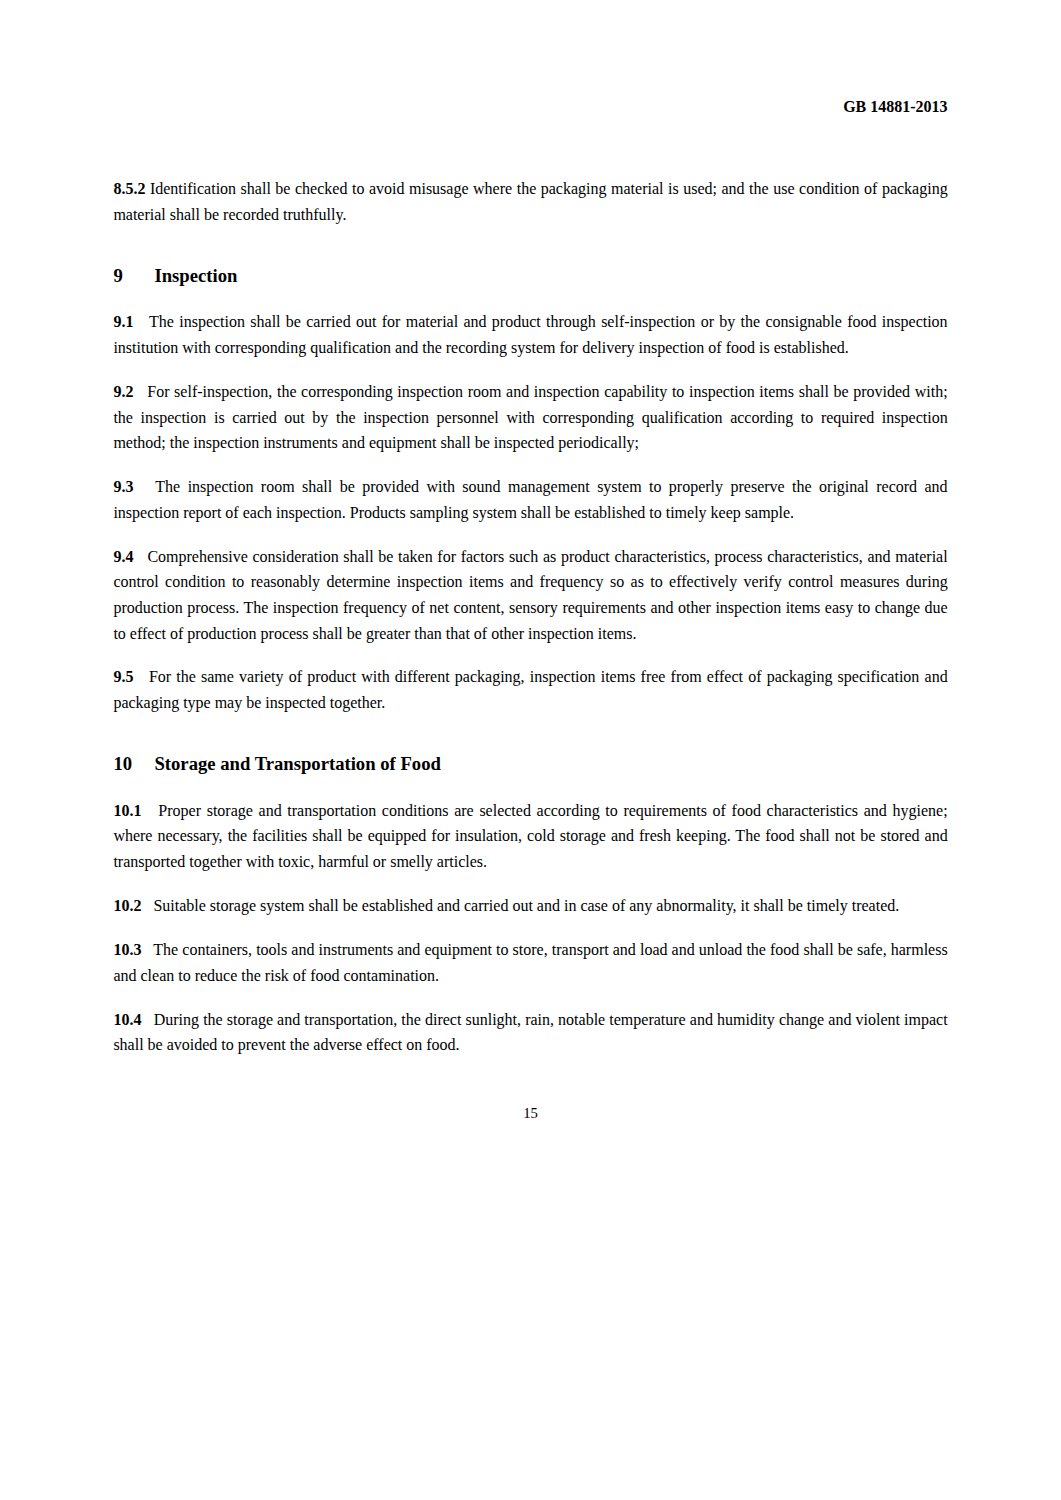GB 14881-2013
8.5.2 Identification shall be checked to avoid misusage where the packaging material is used; and the use condition of packaging material shall be recorded truthfully.
9 Inspection
9.1 The inspection shall be carried out for material and product through self-inspection or by the consignable food inspection institution with corresponding qualification and the recording system for delivery inspection of food is established.
9.2 For self-inspection, the corresponding inspection room and inspection capability to inspection items shall be provided with; the inspection is carried out by the inspection personnel with corresponding qualification according to required inspection method; the inspection instruments and equipment shall be inspected periodically;
9.3 The inspection room shall be provided with sound management system to properly preserve the original record and inspection report of each inspection. Products sampling system shall be established to timely keep sample.
9.4 Comprehensive consideration shall be taken for factors such as product characteristics, process characteristics, and material control condition to reasonably determine inspection items and frequency so as to effectively verify control measures during production process. The inspection frequency of net content, sensory requirements and other inspection items easy to change due to effect of production process shall be greater than that of other inspection items.
9.5 For the same variety of product with different packaging, inspection items free from effect of packaging specification and packaging type may be inspected together.
10 Storage and Transportation of Food
10.1 Proper storage and transportation conditions are selected according to requirements of food characteristics and hygiene; where necessary, the facilities shall be equipped for insulation, cold storage and fresh keeping. The food shall not be stored and transported together with toxic, harmful or smelly articles.
10.2 Suitable storage system shall be established and carried out and in case of any abnormality, it shall be timely treated.
10.3 The containers, tools and instruments and equipment to store, transport and load and unload the food shall be safe, harmless and clean to reduce the risk of food contamination.
10.4 During the storage and transportation, the direct sunlight, rain, notable temperature and humidity change and violent impact shall be avoided to prevent the adverse effect on food.
15